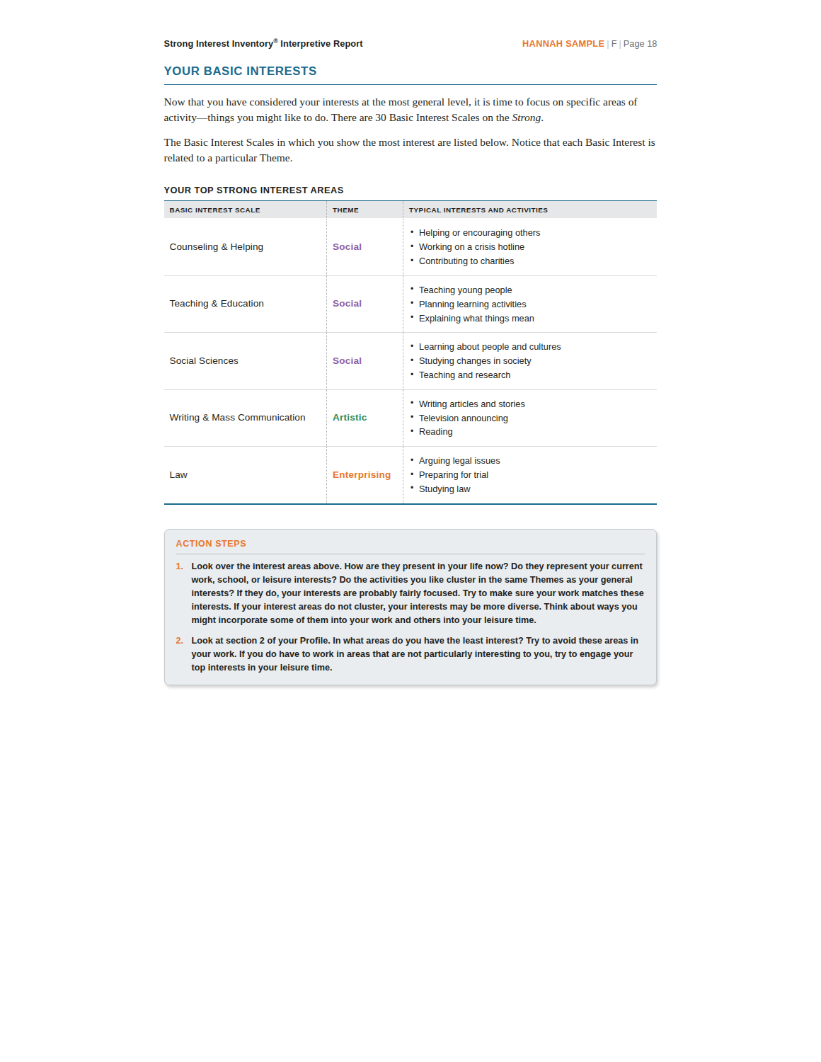Strong Interest Inventory® Interpretive Report
HANNAH SAMPLE|F|Page 18
YOUR BASIC INTERESTS
Now that you have considered your interests at the most general level, it is time to focus on specific areas of activity—things you might like to do. There are 30 Basic Interest Scales on the Strong.
The Basic Interest Scales in which you show the most interest are listed below. Notice that each Basic Interest is related to a particular Theme.
YOUR TOP STRONG INTEREST AREAS
| BASIC INTEREST SCALE | THEME | TYPICAL INTERESTS AND ACTIVITIES |
| --- | --- | --- |
| Counseling & Helping | Social | Helping or encouraging others Working on a crisis hotline Contributing to charities |
| Teaching & Education | Social | Teaching young people Planning learning activities Explaining what things mean |
| Social Sciences | Social | Learning about people and cultures Studying changes in society Teaching and research |
| Writing & Mass Communication | Artistic | Writing articles and stories Television announcing Reading |
| Law | Enterprising | Arguing legal issues Preparing for trial Studying law |
ACTION STEPS
Look over the interest areas above. How are they present in your life now? Do they represent your current work, school, or leisure interests? Do the activities you like cluster in the same Themes as your general interests? If they do, your interests are probably fairly focused. Try to make sure your work matches these interests. If your interest areas do not cluster, your interests may be more diverse. Think about ways you might incorporate some of them into your work and others into your leisure time.
Look at section 2 of your Profile. In what areas do you have the least interest? Try to avoid these areas in your work. If you do have to work in areas that are not particularly interesting to you, try to engage your top interests in your leisure time.